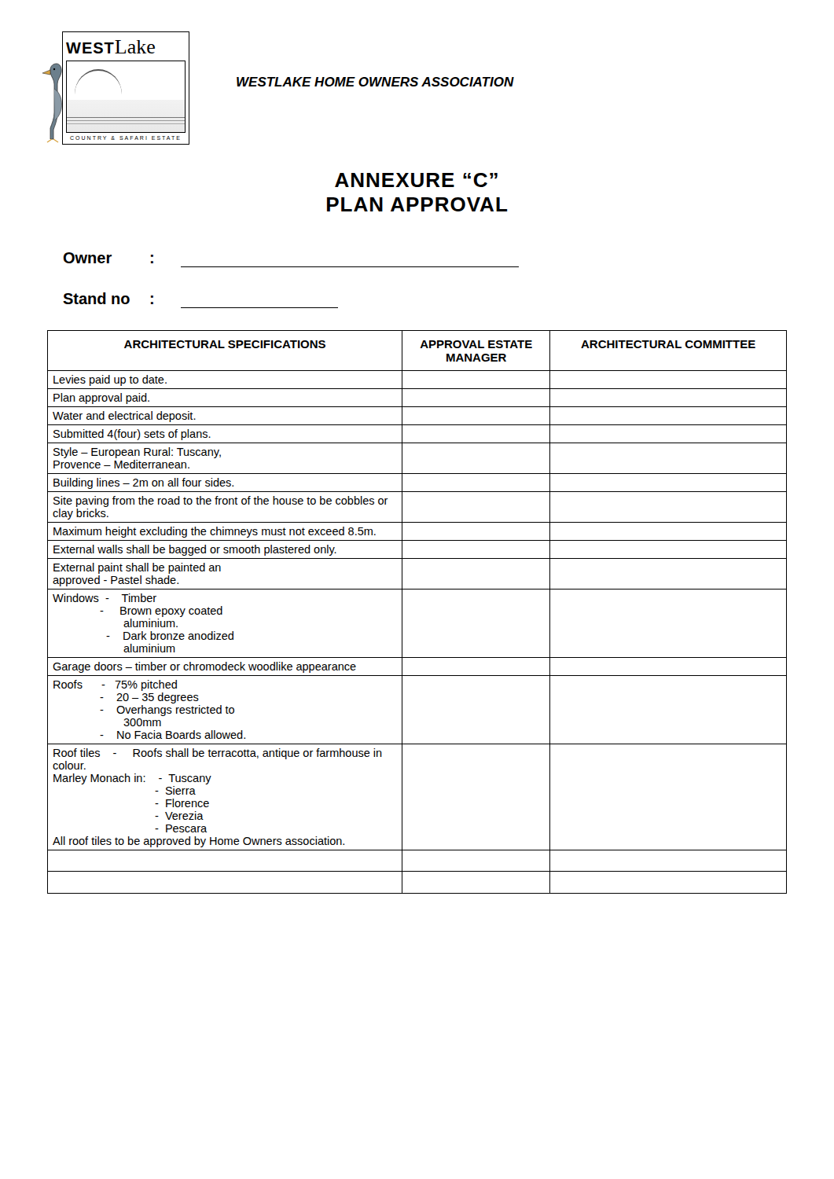WESTLake
COUNTRY & SAFARI ESTATE
WESTLAKE HOME OWNERS ASSOCIATION
ANNEXURE “C”PLAN APPROVAL
Owner :
Stand no :
| ARCHITECTURAL SPECIFICATIONS | APPROVAL ESTATE MANAGER | ARCHITECTURAL COMMITTEE |
| --- | --- | --- |
| Levies paid up to date. | | |
| Plan approval paid. | | |
| Water and electrical deposit. | | |
| Submitted 4(four) sets of plans. | | |
| Style – European Rural: Tuscany, Provence – Mediterranean. | | |
| Building lines – 2m on all four sides. | | |
| Site paving from the road to the front of the house to be cobbles or clay bricks. | | |
| Maximum height excluding the chimneys must not exceed 8.5m. | | |
| External walls shall be bagged or smooth plastered only. | | |
| External paint shall be painted an approved - Pastel shade. | | |
| Windows - Timber - Brown epoxy coated aluminium. - Dark bronze anodized aluminium | | |
| Garage doors – timber or chromodeck woodlike appearance | | |
| Roofs - 75% pitched - 20 – 35 degrees - Overhangs restricted to 300mm - No Facia Boards allowed. | | |
| Roof tiles - Roofs shall be terracotta, antique or farmhouse in colour. Marley Monach in: - Tuscany - Sierra - Florence - Verezia - Pescara All roof tiles to be approved by Home Owners association. | | |